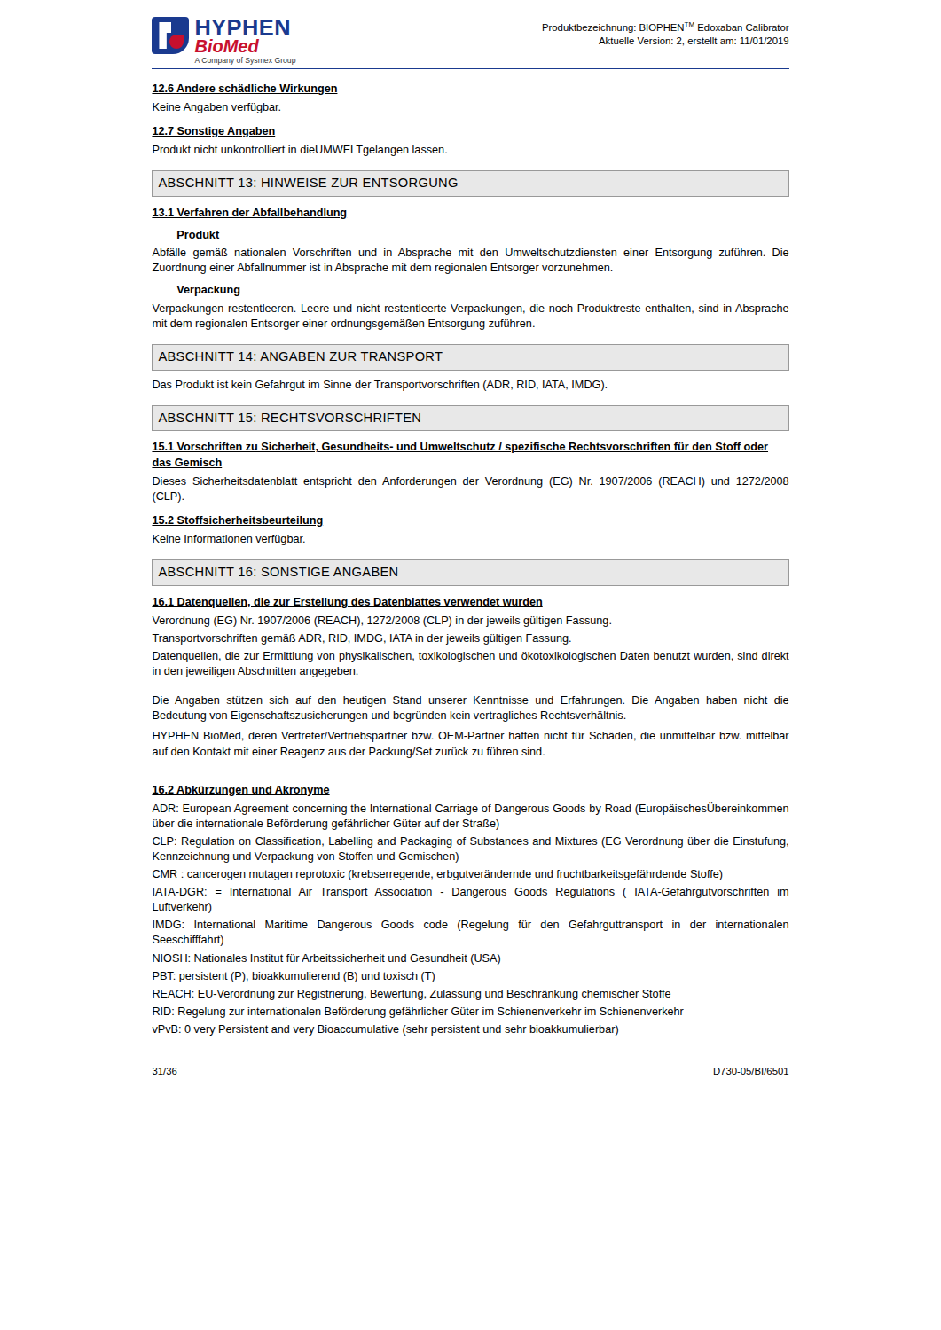HYPHEN
BioMed
A Company of Sysmex Group
Produktbezeichnung: BIOPHENTM Edoxaban Calibrator
Aktuelle Version: 2, erstellt am: 11/01/2019
12.6 Andere schädliche Wirkungen
Keine Angaben verfügbar.
12.7 Sonstige Angaben
Produkt nicht unkontrolliert in dieUMWELTgelangen lassen.
ABSCHNITT 13: HINWEISE ZUR ENTSORGUNG
13.1 Verfahren der Abfallbehandlung
Produkt
Abfälle gemäß nationalen Vorschriften und in Absprache mit den Umweltschutzdiensten einer Entsorgung zuführen. Die Zuordnung einer Abfallnummer ist in Absprache mit dem regionalen Entsorger vorzunehmen.
Verpackung
Verpackungen restentleeren. Leere und nicht restentleerte Verpackungen, die noch Produktreste enthalten, sind in Absprache mit dem regionalen Entsorger einer ordnungsgemäßen Entsorgung zuführen.
ABSCHNITT 14: ANGABEN ZUR TRANSPORT
Das Produkt ist kein Gefahrgut im Sinne der Transportvorschriften (ADR, RID, IATA, IMDG).
ABSCHNITT 15: RECHTSVORSCHRIFTEN
15.1 Vorschriften zu Sicherheit, Gesundheits- und Umweltschutz / spezifische Rechtsvorschriften für den Stoff oder das Gemisch
Dieses Sicherheitsdatenblatt entspricht den Anforderungen der Verordnung (EG) Nr. 1907/2006 (REACH) und 1272/2008 (CLP).
15.2 Stoffsicherheitsbeurteilung
Keine Informationen verfügbar.
ABSCHNITT 16: SONSTIGE ANGABEN
16.1 Datenquellen, die zur Erstellung des Datenblattes verwendet wurden
Verordnung (EG) Nr. 1907/2006 (REACH), 1272/2008 (CLP) in der jeweils gültigen Fassung.
Transportvorschriften gemäß ADR, RID, IMDG, IATA in der jeweils gültigen Fassung.
Datenquellen, die zur Ermittlung von physikalischen, toxikologischen und ökotoxikologischen Daten benutzt wurden, sind direkt in den jeweiligen Abschnitten angegeben.
Die Angaben stützen sich auf den heutigen Stand unserer Kenntnisse und Erfahrungen. Die Angaben haben nicht die Bedeutung von Eigenschaftszusicherungen und begründen kein vertragliches Rechtsverhältnis.
HYPHEN BioMed, deren Vertreter/Vertriebspartner bzw. OEM-Partner haften nicht für Schäden, die unmittelbar bzw. mittelbar auf den Kontakt mit einer Reagenz aus der Packung/Set zurück zu führen sind.
16.2 Abkürzungen und Akronyme
ADR: European Agreement concerning the International Carriage of Dangerous Goods by Road (EuropäischesÜbereinkommen über die internationale Beförderung gefährlicher Güter auf der Straße)
CLP: Regulation on Classification, Labelling and Packaging of Substances and Mixtures (EG Verordnung über die Einstufung, Kennzeichnung und Verpackung von Stoffen und Gemischen)
CMR : cancerogen mutagen reprotoxic (krebserregende, erbgutverändernde und fruchtbarkeitsgefährdende Stoffe)
IATA-DGR: = International Air Transport Association - Dangerous Goods Regulations ( IATA-Gefahrgutvorschriften im Luftverkehr)
IMDG: International Maritime Dangerous Goods code (Regelung für den Gefahrguttransport in der internationalen Seeschifffahrt)
NIOSH: Nationales Institut für Arbeitssicherheit und Gesundheit (USA)
PBT: persistent (P), bioakkumulierend (B) und toxisch (T)
REACH: EU-Verordnung zur Registrierung, Bewertung, Zulassung und Beschränkung chemischer Stoffe
RID: Regelung zur internationalen Beförderung gefährlicher Güter im Schienenverkehr im Schienenverkehr
vPvB: 0 very Persistent and very Bioaccumulative (sehr persistent und sehr bioakkumulierbar)
31/36 D730-05/BI/6501